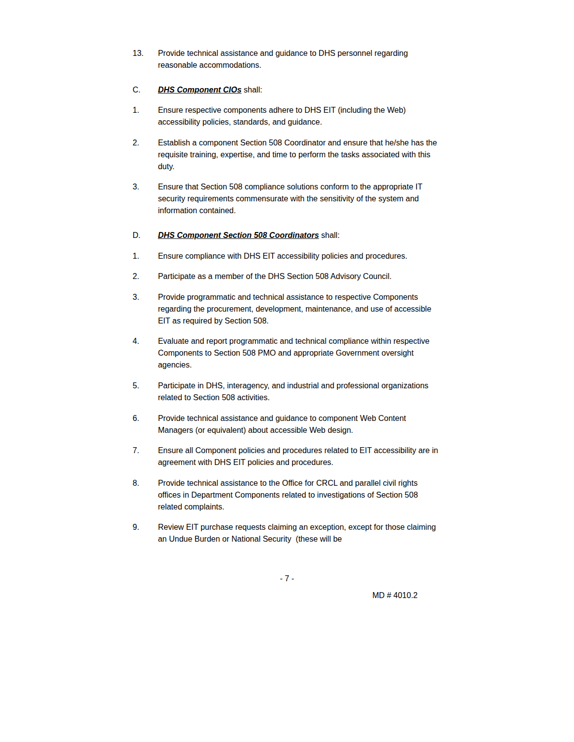13.
Provide technical assistance and guidance to DHS personnel regarding reasonable accommodations.
C.
DHS Component CIOs shall:
1.
Ensure respective components adhere to DHS EIT (including the Web) accessibility policies, standards, and guidance.
2.
Establish a component Section 508 Coordinator and ensure that he/she has the requisite training, expertise, and time to perform the tasks associated with this duty.
3.
Ensure that Section 508 compliance solutions conform to the appropriate IT security requirements commensurate with the sensitivity of the system and information contained.
D.
DHS Component Section 508 Coordinators shall:
1.
Ensure compliance with DHS EIT accessibility policies and procedures.
2.
Participate as a member of the DHS Section 508 Advisory Council.
3.
Provide programmatic and technical assistance to respective Components regarding the procurement, development, maintenance, and use of accessible EIT as required by Section 508.
4.
Evaluate and report programmatic and technical compliance within respective Components to Section 508 PMO and appropriate Government oversight agencies.
5.
Participate in DHS, interagency, and industrial and professional organizations related to Section 508 activities.
6.
Provide technical assistance and guidance to component Web Content Managers (or equivalent) about accessible Web design.
7.
Ensure all Component policies and procedures related to EIT accessibility are in agreement with DHS EIT policies and procedures.
8.
Provide technical assistance to the Office for CRCL and parallel civil rights offices in Department Components related to investigations of Section 508 related complaints.
9.
Review EIT purchase requests claiming an exception, except for those claiming an Undue Burden or National Security (these will be
- 7 -
MD # 4010.2